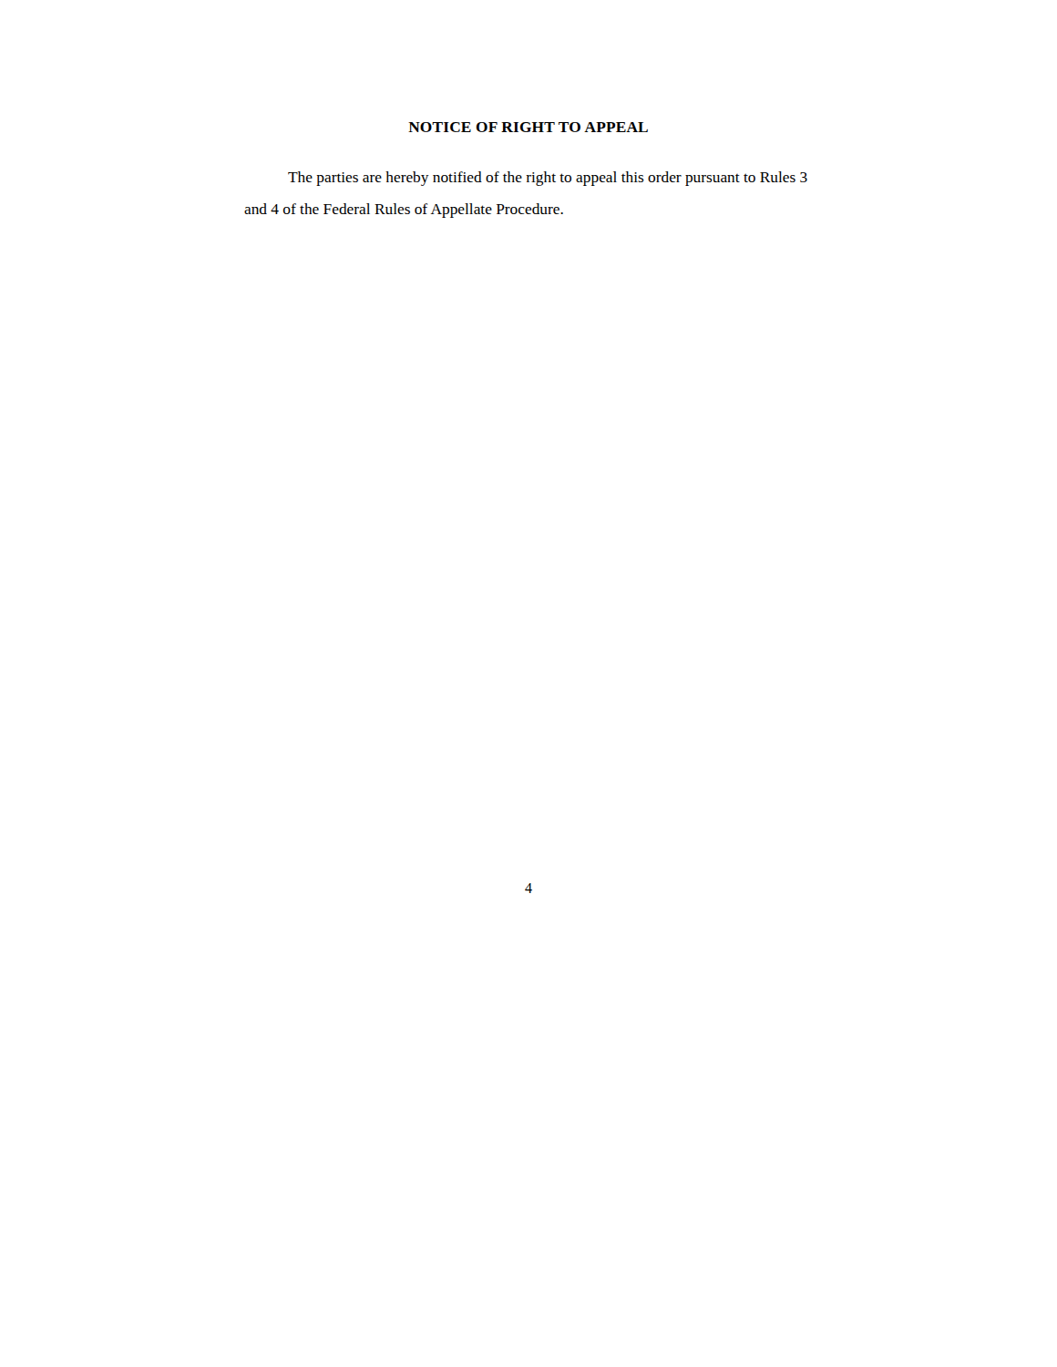NOTICE OF RIGHT TO APPEAL
The parties are hereby notified of the right to appeal this order pursuant to Rules 3 and 4 of the Federal Rules of Appellate Procedure.
4